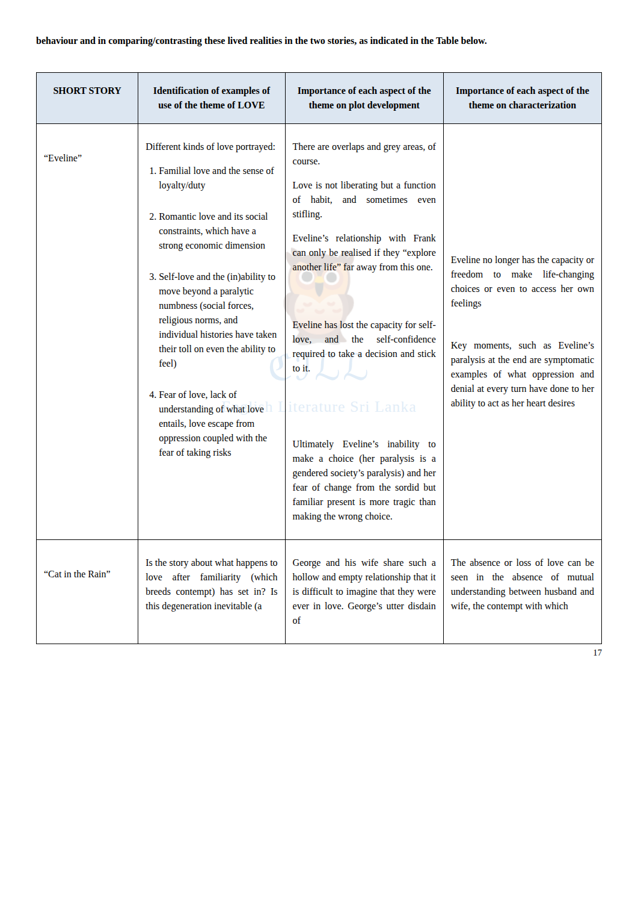🦉
ℭℐℒℒ
English Literature Sri Lanka
behaviour and in comparing/contrasting these lived realities in the two stories, as indicated in the Table below.
| SHORT STORY | Identification of examples of use of the theme of LOVE | Importance of each aspect of the theme on plot development | Importance of each aspect of the theme on characterization |
| --- | --- | --- | --- |
| “Eveline” | Different kinds of love portrayed: Familial love and the sense of loyalty/duty Romantic love and its social constraints, which have a strong economic dimension Self-love and the (in)ability to move beyond a paralytic numbness (social forces, religious norms, and individual histories have taken their toll on even the ability to feel) Fear of love, lack of understanding of what love entails, love escape from oppression coupled with the fear of taking risks | There are overlaps and grey areas, of course. Love is not liberating but a function of habit, and sometimes even stifling. Eveline’s relationship with Frank can only be realised if they “explore another life” far away from this one. Eveline has lost the capacity for self-love, and the self-confidence required to take a decision and stick to it. Ultimately Eveline’s inability to make a choice (her paralysis is a gendered society’s paralysis) and her fear of change from the sordid but familiar present is more tragic than making the wrong choice. | Eveline no longer has the capacity or freedom to make life-changing choices or even to access her own feelings Key moments, such as Eveline’s paralysis at the end are symptomatic examples of what oppression and denial at every turn have done to her ability to act as her heart desires |
| “Cat in the Rain” | Is the story about what happens to love after familiarity (which breeds contempt) has set in? Is this degeneration inevitable (a | George and his wife share such a hollow and empty relationship that it is difficult to imagine that they were ever in love. George’s utter disdain of | The absence or loss of love can be seen in the absence of mutual understanding between husband and wife, the contempt with which |
17